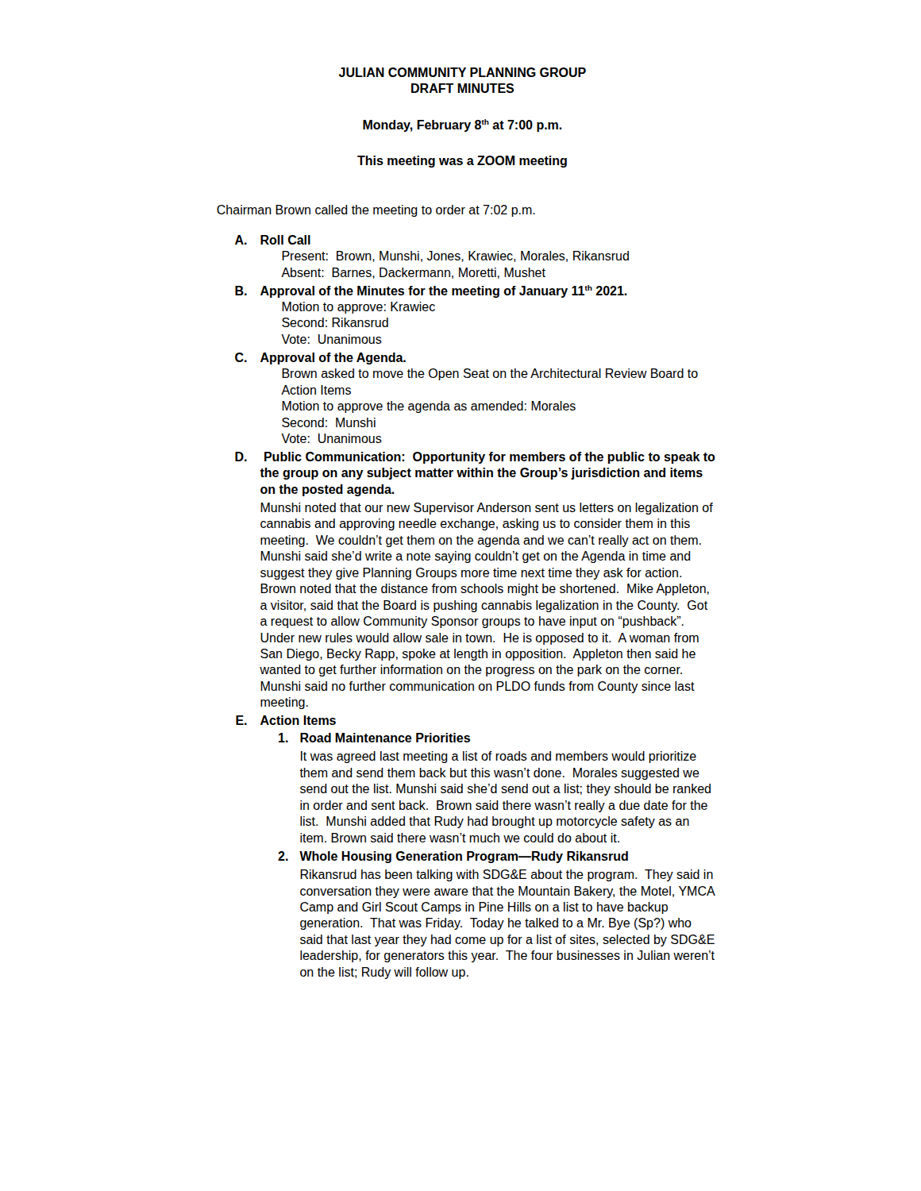JULIAN COMMUNITY PLANNING GROUP
DRAFT MINUTES
Monday, February 8th at 7:00 p.m.
This meeting was a ZOOM meeting
Chairman Brown called the meeting to order at 7:02 p.m.
Roll Call
Present: Brown, Munshi, Jones, Krawiec, Morales, Rikansrud
Absent: Barnes, Dackermann, Moretti, Mushet
Approval of the Minutes for the meeting of January 11th 2021.
Motion to approve: Krawiec
Second: Rikansrud
Vote: Unanimous
Approval of the Agenda.
Brown asked to move the Open Seat on the Architectural Review Board to Action Items
Motion to approve the agenda as amended: Morales
Second: Munshi
Vote: Unanimous
Public Communication: Opportunity for members of the public to speak to the group on any subject matter within the Group’s jurisdiction and items on the posted agenda.
Munshi noted that our new Supervisor Anderson sent us letters on legalization of cannabis and approving needle exchange, asking us to consider them in this meeting. We couldn’t get them on the agenda and we can’t really act on them. Munshi said she’d write a note saying couldn’t get on the Agenda in time and suggest they give Planning Groups more time next time they ask for action. Brown noted that the distance from schools might be shortened. Mike Appleton, a visitor, said that the Board is pushing cannabis legalization in the County. Got a request to allow Community Sponsor groups to have input on “pushback”. Under new rules would allow sale in town. He is opposed to it. A woman from San Diego, Becky Rapp, spoke at length in opposition. Appleton then said he wanted to get further information on the progress on the park on the corner. Munshi said no further communication on PLDO funds from County since last meeting.
Action Items
Road Maintenance Priorities
It was agreed last meeting a list of roads and members would prioritize them and send them back but this wasn’t done. Morales suggested we send out the list. Munshi said she’d send out a list; they should be ranked in order and sent back. Brown said there wasn’t really a due date for the list. Munshi added that Rudy had brought up motorcycle safety as an item. Brown said there wasn’t much we could do about it.
Whole Housing Generation Program—Rudy Rikansrud
Rikansrud has been talking with SDG&E about the program. They said in conversation they were aware that the Mountain Bakery, the Motel, YMCA Camp and Girl Scout Camps in Pine Hills on a list to have backup generation. That was Friday. Today he talked to a Mr. Bye (Sp?) who said that last year they had come up for a list of sites, selected by SDG&E leadership, for generators this year. The four businesses in Julian weren’t on the list; Rudy will follow up.